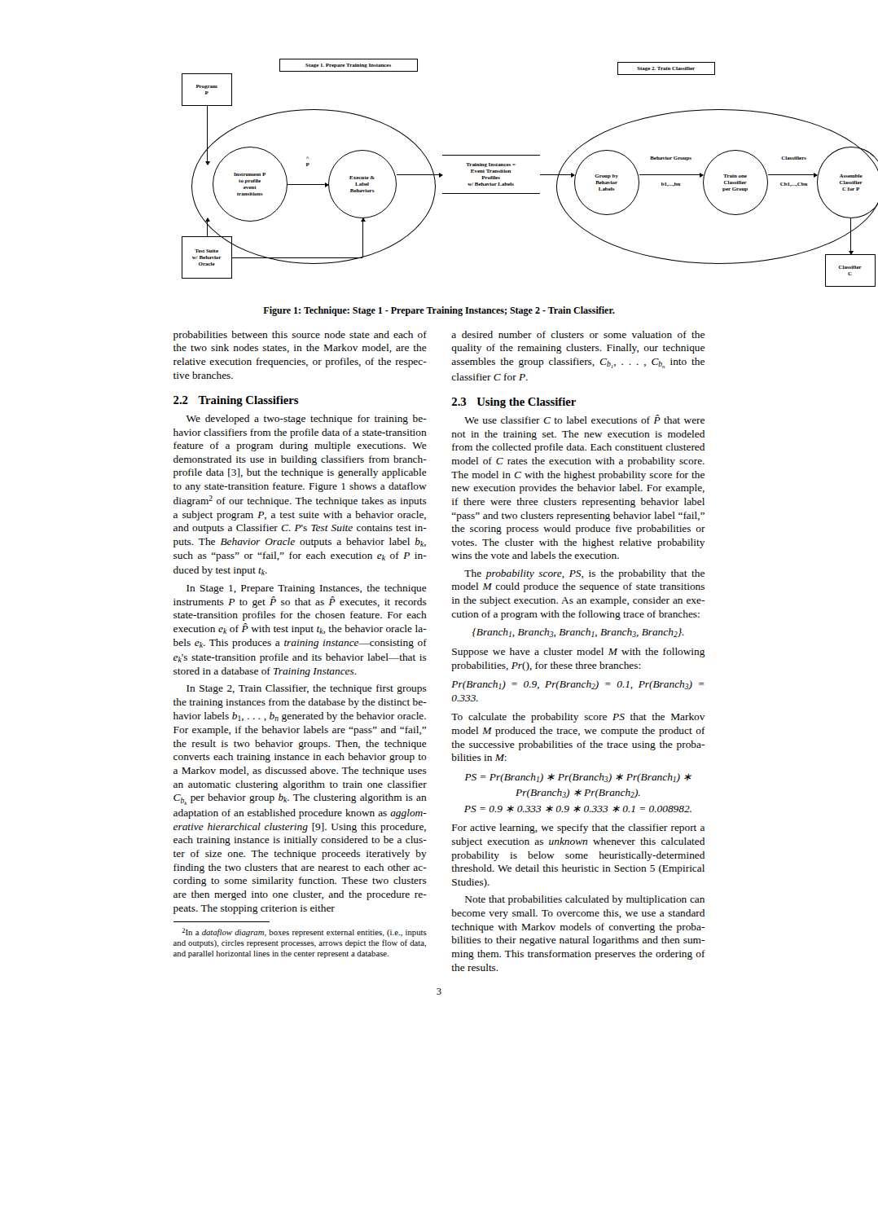Stage 1. Prepare Training Instances
Stage 2. Train Classifier
Program
P
Test Suite
w/ Behavior
Oracle
Instrument P
to profile
event
transitions
Execute &
Label
Behaviors
^
P
Training Instances =
Event Transition
Profiles
w/ Behavior Labels
Group by
Behavior
Labels
Train one
Classifier
per Group
Assemble
Classifier
C for P
Behavior Groups
b1,...,bn
Classifiers
Cb1,...,Cbn
Classifier
C
Figure 1: Technique: Stage 1 - Prepare Training Instances; Stage 2 - Train Classifier.
probabilities between this source node state and each of the two sink nodes states, in the Markov model, are the relative execution frequencies, or profiles, of the respective branches.
2.2 Training Classifiers
We developed a two-stage technique for training behavior classifiers from the profile data of a state-transition feature of a program during multiple executions. We demonstrated its use in building classifiers from branch-profile data [3], but the technique is generally applicable to any state-transition feature. Figure 1 shows a dataflow diagram2 of our technique. The technique takes as inputs a subject program P, a test suite with a behavior oracle, and outputs a Classifier C. P's Test Suite contains test inputs. The Behavior Oracle outputs a behavior label bk, such as “pass” or “fail,” for each execution ek of P induced by test input tk.
In Stage 1, Prepare Training Instances, the technique instruments P to get P̂ so that as P̂ executes, it records state-transition profiles for the chosen feature. For each execution ek of P̂ with test input tk, the behavior oracle labels ek. This produces a training instance—consisting of ek's state-transition profile and its behavior label—that is stored in a database of Training Instances.
In Stage 2, Train Classifier, the technique first groups the training instances from the database by the distinct behavior labels b1, . . . , bn generated by the behavior oracle. For example, if the behavior labels are “pass” and “fail,” the result is two behavior groups. Then, the technique converts each training instance in each behavior group to a Markov model, as discussed above. The technique uses an automatic clustering algorithm to train one classifier Cbk per behavior group bk. The clustering algorithm is an adaptation of an established procedure known as agglomerative hierarchical clustering [9]. Using this procedure, each training instance is initially considered to be a cluster of size one. The technique proceeds iteratively by finding the two clusters that are nearest to each other according to some similarity function. These two clusters are then merged into one cluster, and the procedure repeats. The stopping criterion is either
2In a dataflow diagram, boxes represent external entities, (i.e., inputs and outputs), circles represent processes, arrows depict the flow of data, and parallel horizontal lines in the center represent a database.
a desired number of clusters or some valuation of the quality of the remaining clusters. Finally, our technique assembles the group classifiers, Cb1, . . . , Cbn into the classifier C for P.
2.3 Using the Classifier
We use classifier C to label executions of P̂ that were not in the training set. The new execution is modeled from the collected profile data. Each constituent clustered model of C rates the execution with a probability score. The model in C with the highest probability score for the new execution provides the behavior label. For example, if there were three clusters representing behavior label “pass” and two clusters representing behavior label “fail,” the scoring process would produce five probabilities or votes. The cluster with the highest relative probability wins the vote and labels the execution.
The probability score, PS, is the probability that the model M could produce the sequence of state transitions in the subject execution. As an example, consider an execution of a program with the following trace of branches:
{Branch1, Branch3, Branch1, Branch3, Branch2}.
Suppose we have a cluster model M with the following probabilities, Pr(), for these three branches:
Pr(Branch1) = 0.9, Pr(Branch2) = 0.1, Pr(Branch3) = 0.333.
To calculate the probability score PS that the Markov model M produced the trace, we compute the product of the successive probabilities of the trace using the probabilities in M:
PS = Pr(Branch1) ∗ Pr(Branch3) ∗ Pr(Branch1) ∗
Pr(Branch3) ∗ Pr(Branch2).
PS = 0.9 ∗ 0.333 ∗ 0.9 ∗ 0.333 ∗ 0.1 = 0.008982.
For active learning, we specify that the classifier report a subject execution as unknown whenever this calculated probability is below some heuristically-determined threshold. We detail this heuristic in Section 5 (Empirical Studies).
Note that probabilities calculated by multiplication can become very small. To overcome this, we use a standard technique with Markov models of converting the probabilities to their negative natural logarithms and then summing them. This transformation preserves the ordering of the results.
3